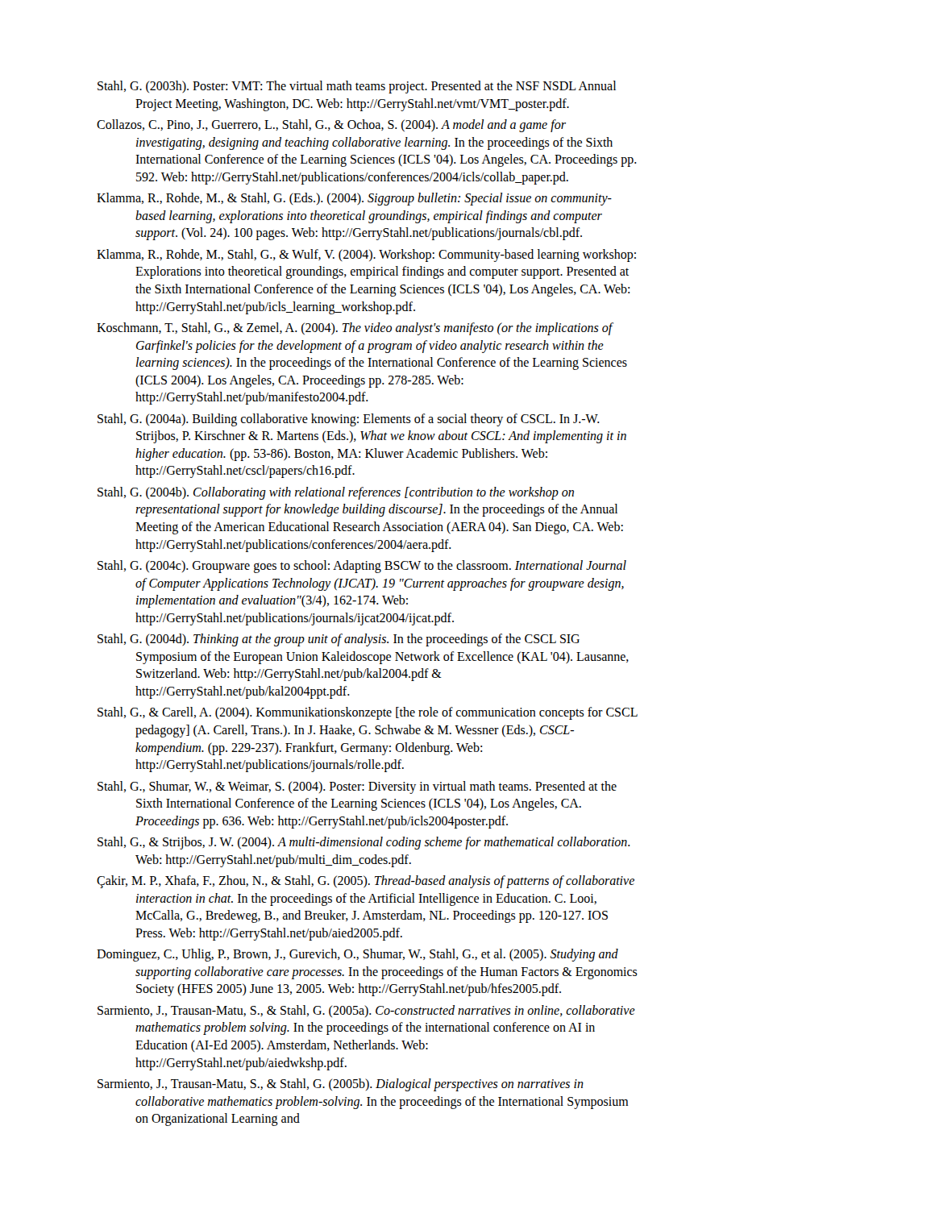Stahl, G. (2003h). Poster: VMT: The virtual math teams project. Presented at the NSF NSDL Annual Project Meeting, Washington, DC. Web: http://GerryStahl.net/vmt/VMT_poster.pdf.
Collazos, C., Pino, J., Guerrero, L., Stahl, G., & Ochoa, S. (2004). A model and a game for investigating, designing and teaching collaborative learning. In the proceedings of the Sixth International Conference of the Learning Sciences (ICLS '04). Los Angeles, CA. Proceedings pp. 592. Web: http://GerryStahl.net/publications/conferences/2004/icls/collab_paper.pd.
Klamma, R., Rohde, M., & Stahl, G. (Eds.). (2004). Siggroup bulletin: Special issue on community-based learning, explorations into theoretical groundings, empirical findings and computer support. (Vol. 24). 100 pages. Web: http://GerryStahl.net/publications/journals/cbl.pdf.
Klamma, R., Rohde, M., Stahl, G., & Wulf, V. (2004). Workshop: Community-based learning workshop: Explorations into theoretical groundings, empirical findings and computer support. Presented at the Sixth International Conference of the Learning Sciences (ICLS '04), Los Angeles, CA. Web: http://GerryStahl.net/pub/icls_learning_workshop.pdf.
Koschmann, T., Stahl, G., & Zemel, A. (2004). The video analyst's manifesto (or the implications of Garfinkel's policies for the development of a program of video analytic research within the learning sciences). In the proceedings of the International Conference of the Learning Sciences (ICLS 2004). Los Angeles, CA. Proceedings pp. 278-285. Web: http://GerryStahl.net/pub/manifesto2004.pdf.
Stahl, G. (2004a). Building collaborative knowing: Elements of a social theory of CSCL. In J.-W. Strijbos, P. Kirschner & R. Martens (Eds.), What we know about CSCL: And implementing it in higher education. (pp. 53-86). Boston, MA: Kluwer Academic Publishers. Web: http://GerryStahl.net/cscl/papers/ch16.pdf.
Stahl, G. (2004b). Collaborating with relational references [contribution to the workshop on representational support for knowledge building discourse]. In the proceedings of the Annual Meeting of the American Educational Research Association (AERA 04). San Diego, CA. Web: http://GerryStahl.net/publications/conferences/2004/aera.pdf.
Stahl, G. (2004c). Groupware goes to school: Adapting BSCW to the classroom. International Journal of Computer Applications Technology (IJCAT). 19 "Current approaches for groupware design, implementation and evaluation"(3/4), 162-174. Web: http://GerryStahl.net/publications/journals/ijcat2004/ijcat.pdf.
Stahl, G. (2004d). Thinking at the group unit of analysis. In the proceedings of the CSCL SIG Symposium of the European Union Kaleidoscope Network of Excellence (KAL '04). Lausanne, Switzerland. Web: http://GerryStahl.net/pub/kal2004.pdf & http://GerryStahl.net/pub/kal2004ppt.pdf.
Stahl, G., & Carell, A. (2004). Kommunikationskonzepte [the role of communication concepts for CSCL pedagogy] (A. Carell, Trans.). In J. Haake, G. Schwabe & M. Wessner (Eds.), CSCL-kompendium. (pp. 229-237). Frankfurt, Germany: Oldenburg. Web: http://GerryStahl.net/publications/journals/rolle.pdf.
Stahl, G., Shumar, W., & Weimar, S. (2004). Poster: Diversity in virtual math teams. Presented at the Sixth International Conference of the Learning Sciences (ICLS '04), Los Angeles, CA. Proceedings pp. 636. Web: http://GerryStahl.net/pub/icls2004poster.pdf.
Stahl, G., & Strijbos, J. W. (2004). A multi-dimensional coding scheme for mathematical collaboration. Web: http://GerryStahl.net/pub/multi_dim_codes.pdf.
Çakir, M. P., Xhafa, F., Zhou, N., & Stahl, G. (2005). Thread-based analysis of patterns of collaborative interaction in chat. In the proceedings of the Artificial Intelligence in Education. C. Looi, McCalla, G., Bredeweg, B., and Breuker, J. Amsterdam, NL. Proceedings pp. 120-127. IOS Press. Web: http://GerryStahl.net/pub/aied2005.pdf.
Dominguez, C., Uhlig, P., Brown, J., Gurevich, O., Shumar, W., Stahl, G., et al. (2005). Studying and supporting collaborative care processes. In the proceedings of the Human Factors & Ergonomics Society (HFES 2005) June 13, 2005. Web: http://GerryStahl.net/pub/hfes2005.pdf.
Sarmiento, J., Trausan-Matu, S., & Stahl, G. (2005a). Co-constructed narratives in online, collaborative mathematics problem solving. In the proceedings of the international conference on AI in Education (AI-Ed 2005). Amsterdam, Netherlands. Web: http://GerryStahl.net/pub/aiedwkshp.pdf.
Sarmiento, J., Trausan-Matu, S., & Stahl, G. (2005b). Dialogical perspectives on narratives in collaborative mathematics problem-solving. In the proceedings of the International Symposium on Organizational Learning and